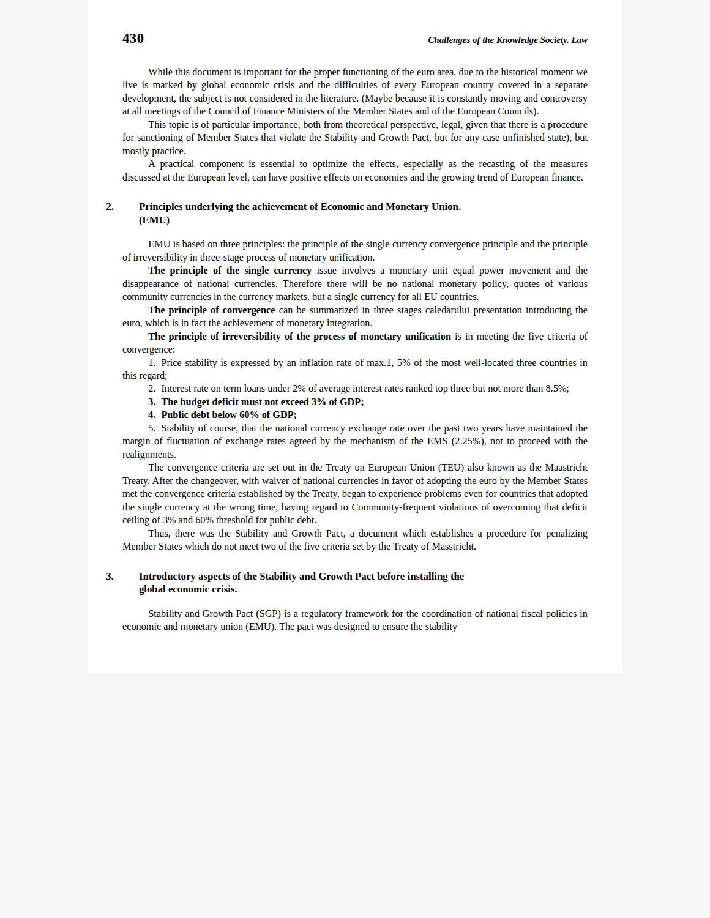430
Challenges of the Knowledge Society. Law
While this document is important for the proper functioning of the euro area, due to the historical moment we live is marked by global economic crisis and the difficulties of every European country covered in a separate development, the subject is not considered in the literature. (Maybe because it is constantly moving and controversy at all meetings of the Council of Finance Ministers of the Member States and of the European Councils).
This topic is of particular importance, both from theoretical perspective, legal, given that there is a procedure for sanctioning of Member States that violate the Stability and Growth Pact, but for any case unfinished state), but mostly practice.
A practical component is essential to optimize the effects, especially as the recasting of the measures discussed at the European level, can have positive effects on economies and the growing trend of European finance.
2. Principles underlying the achievement of Economic and Monetary Union.(EMU)
EMU is based on three principles: the principle of the single currency convergence principle and the principle of irreversibility in three-stage process of monetary unification.
The principle of the single currency issue involves a monetary unit equal power movement and the disappearance of national currencies. Therefore there will be no national monetary policy, quotes of various community currencies in the currency markets, but a single currency for all EU countries.
The principle of convergence can be summarized in three stages caledarului presentation introducing the euro, which is in fact the achievement of monetary integration.
The principle of irreversibility of the process of monetary unification is in meeting the five criteria of convergence:
1. Price stability is expressed by an inflation rate of max.1, 5% of the most well-located three countries in this regard;
2. Interest rate on term loans under 2% of average interest rates ranked top three but not more than 8.5%;
3. The budget deficit must not exceed 3% of GDP;
4. Public debt below 60% of GDP;
5. Stability of course, that the national currency exchange rate over the past two years have maintained the margin of fluctuation of exchange rates agreed by the mechanism of the EMS (2.25%), not to proceed with the realignments.
The convergence criteria are set out in the Treaty on European Union (TEU) also known as the Maastricht Treaty. After the changeover, with waiver of national currencies in favor of adopting the euro by the Member States met the convergence criteria established by the Treaty, began to experience problems even for countries that adopted the single currency at the wrong time, having regard to Community-frequent violations of overcoming that deficit ceiling of 3% and 60% threshold for public debt.
Thus, there was the Stability and Growth Pact, a document which establishes a procedure for penalizing Member States which do not meet two of the five criteria set by the Treaty of Masstricht.
3. Introductory aspects of the Stability and Growth Pact before installing theglobal economic crisis.
Stability and Growth Pact (SGP) is a regulatory framework for the coordination of national fiscal policies in economic and monetary union (EMU). The pact was designed to ensure the stability